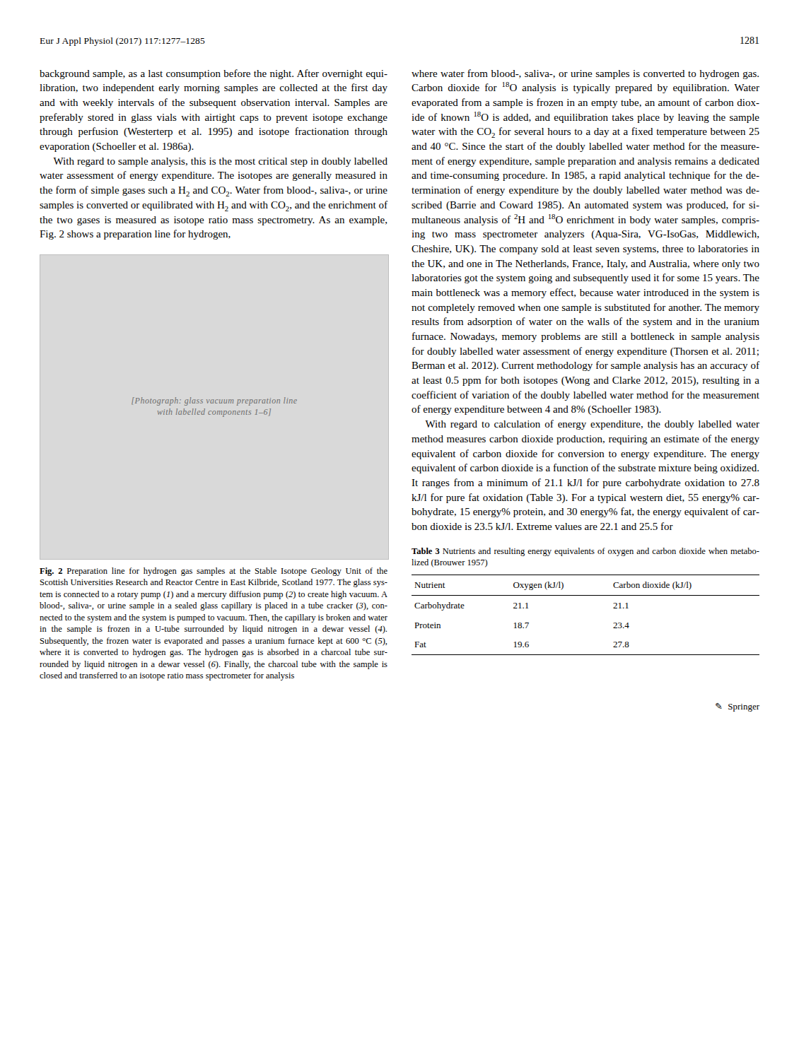Eur J Appl Physiol (2017) 117:1277–1285
1281
background sample, as a last consumption before the night. After overnight equilibration, two independent early morning samples are collected at the first day and with weekly intervals of the subsequent observation interval. Samples are preferably stored in glass vials with airtight caps to prevent isotope exchange through perfusion (Westerterp et al. 1995) and isotope fractionation through evaporation (Schoeller et al. 1986a).
With regard to sample analysis, this is the most critical step in doubly labelled water assessment of energy expenditure. The isotopes are generally measured in the form of simple gases such a H2 and CO2. Water from blood-, saliva-, or urine samples is converted or equilibrated with H2 and with CO2, and the enrichment of the two gases is measured as isotope ratio mass spectrometry. As an example, Fig. 2 shows a preparation line for hydrogen,
[Photograph: glass vacuum preparation line with labelled components 1–6]
Fig. 2 Preparation line for hydrogen gas samples at the Stable Isotope Geology Unit of the Scottish Universities Research and Reactor Centre in East Kilbride, Scotland 1977. The glass system is connected to a rotary pump (1) and a mercury diffusion pump (2) to create high vacuum. A blood-, saliva-, or urine sample in a sealed glass capillary is placed in a tube cracker (3), connected to the system and the system is pumped to vacuum. Then, the capillary is broken and water in the sample is frozen in a U-tube surrounded by liquid nitrogen in a dewar vessel (4). Subsequently, the frozen water is evaporated and passes a uranium furnace kept at 600 °C (5), where it is converted to hydrogen gas. The hydrogen gas is absorbed in a charcoal tube surrounded by liquid nitrogen in a dewar vessel (6). Finally, the charcoal tube with the sample is closed and transferred to an isotope ratio mass spectrometer for analysis
where water from blood-, saliva-, or urine samples is converted to hydrogen gas. Carbon dioxide for 18O analysis is typically prepared by equilibration. Water evaporated from a sample is frozen in an empty tube, an amount of carbon dioxide of known 18O is added, and equilibration takes place by leaving the sample water with the CO2 for several hours to a day at a fixed temperature between 25 and 40 °C. Since the start of the doubly labelled water method for the measurement of energy expenditure, sample preparation and analysis remains a dedicated and time-consuming procedure. In 1985, a rapid analytical technique for the determination of energy expenditure by the doubly labelled water method was described (Barrie and Coward 1985). An automated system was produced, for simultaneous analysis of 2H and 18O enrichment in body water samples, comprising two mass spectrometer analyzers (Aqua-Sira, VG-IsoGas, Middlewich, Cheshire, UK). The company sold at least seven systems, three to laboratories in the UK, and one in The Netherlands, France, Italy, and Australia, where only two laboratories got the system going and subsequently used it for some 15 years. The main bottleneck was a memory effect, because water introduced in the system is not completely removed when one sample is substituted for another. The memory results from adsorption of water on the walls of the system and in the uranium furnace. Nowadays, memory problems are still a bottleneck in sample analysis for doubly labelled water assessment of energy expenditure (Thorsen et al. 2011; Berman et al. 2012). Current methodology for sample analysis has an accuracy of at least 0.5 ppm for both isotopes (Wong and Clarke 2012, 2015), resulting in a coefficient of variation of the doubly labelled water method for the measurement of energy expenditure between 4 and 8% (Schoeller 1983).
With regard to calculation of energy expenditure, the doubly labelled water method measures carbon dioxide production, requiring an estimate of the energy equivalent of carbon dioxide for conversion to energy expenditure. The energy equivalent of carbon dioxide is a function of the substrate mixture being oxidized. It ranges from a minimum of 21.1 kJ/l for pure carbohydrate oxidation to 27.8 kJ/l for pure fat oxidation (Table 3). For a typical western diet, 55 energy% carbohydrate, 15 energy% protein, and 30 energy% fat, the energy equivalent of carbon dioxide is 23.5 kJ/l. Extreme values are 22.1 and 25.5 for
Table 3 Nutrients and resulting energy equivalents of oxygen and carbon dioxide when metabolized (Brouwer 1957)
| Nutrient | Oxygen (kJ/l) | Carbon dioxide (kJ/l) |
| --- | --- | --- |
| Carbohydrate | 21.1 | 21.1 |
| Protein | 18.7 | 23.4 |
| Fat | 19.6 | 27.8 |
✎ Springer